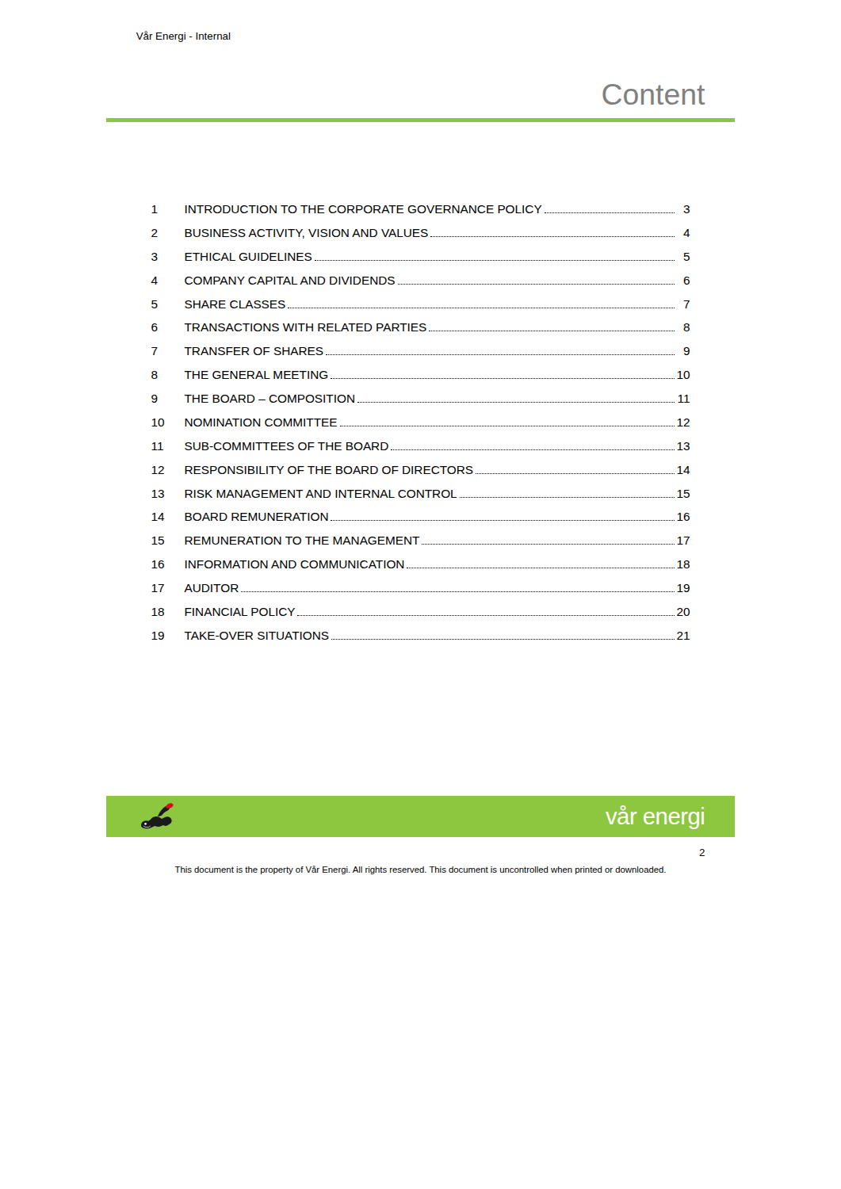Vår Energi - Internal
Content
1 INTRODUCTION TO THE CORPORATE GOVERNANCE POLICY 3
2 BUSINESS ACTIVITY, VISION AND VALUES 4
3 ETHICAL GUIDELINES 5
4 COMPANY CAPITAL AND DIVIDENDS 6
5 SHARE CLASSES 7
6 TRANSACTIONS WITH RELATED PARTIES 8
7 TRANSFER OF SHARES 9
8 THE GENERAL MEETING 10
9 THE BOARD – COMPOSITION 11
10 NOMINATION COMMITTEE 12
11 SUB-COMMITTEES OF THE BOARD 13
12 RESPONSIBILITY OF THE BOARD OF DIRECTORS 14
13 RISK MANAGEMENT AND INTERNAL CONTROL 15
14 BOARD REMUNERATION 16
15 REMUNERATION TO THE MANAGEMENT 17
16 INFORMATION AND COMMUNICATION 18
17 AUDITOR 19
18 FINANCIAL POLICY 20
19 TAKE-OVER SITUATIONS 21
vår energi
2
This document is the property of Vår Energi. All rights reserved. This document is uncontrolled when printed or downloaded.